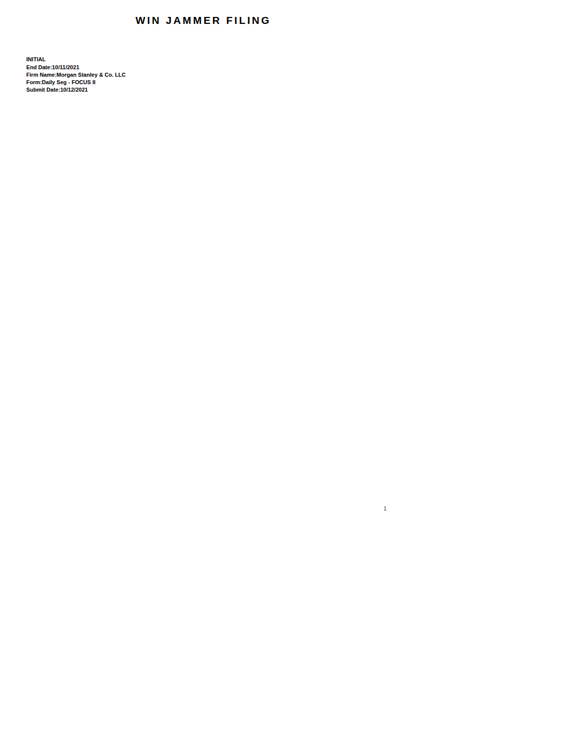WIN JAMMER FILING
INITIAL
End Date:10/11/2021
Firm Name:Morgan Stanley & Co. LLC
Form:Daily Seg - FOCUS II
Submit Date:10/12/2021
1